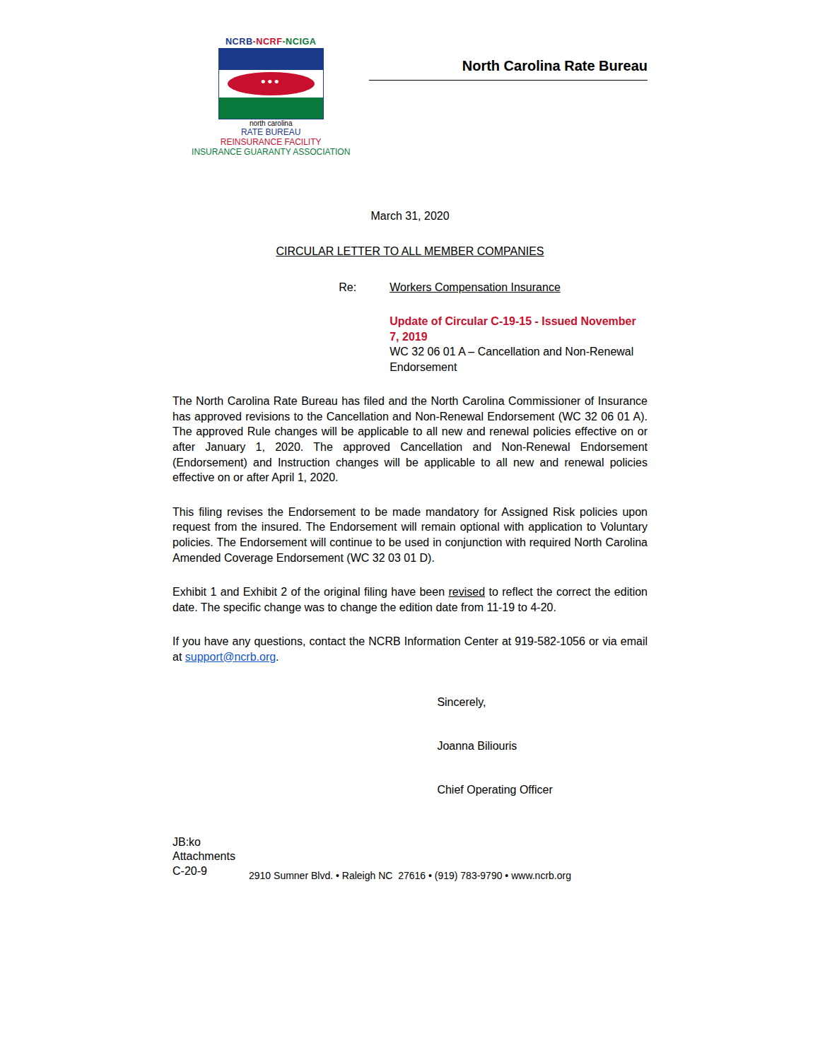NCRB-NCRF-NCIGA
•••
north carolina
RATE BUREAU
REINSURANCE FACILITY
INSURANCE GUARANTY ASSOCIATION
North Carolina Rate Bureau
March 31, 2020
CIRCULAR LETTER TO ALL MEMBER COMPANIES
Re:
Workers Compensation Insurance
Update of Circular C-19-15 - Issued November 7, 2019
WC 32 06 01 A – Cancellation and Non-Renewal
Endorsement
The North Carolina Rate Bureau has filed and the North Carolina Commissioner of Insurance has approved revisions to the Cancellation and Non-Renewal Endorsement (WC 32 06 01 A). The approved Rule changes will be applicable to all new and renewal policies effective on or after January 1, 2020. The approved Cancellation and Non-Renewal Endorsement (Endorsement) and Instruction changes will be applicable to all new and renewal policies effective on or after April 1, 2020.
This filing revises the Endorsement to be made mandatory for Assigned Risk policies upon request from the insured. The Endorsement will remain optional with application to Voluntary policies. The Endorsement will continue to be used in conjunction with required North Carolina Amended Coverage Endorsement (WC 32 03 01 D).
Exhibit 1 and Exhibit 2 of the original filing have been revised to reflect the correct the edition date. The specific change was to change the edition date from 11-19 to 4-20.
If you have any questions, contact the NCRB Information Center at 919-582-1056 or via email at support@ncrb.org.
Sincerely,
Joanna Biliouris
Chief Operating Officer
JB:ko
Attachments
C-20-9
2910 Sumner Blvd. • Raleigh NC 27616 • (919) 783-9790 • www.ncrb.org